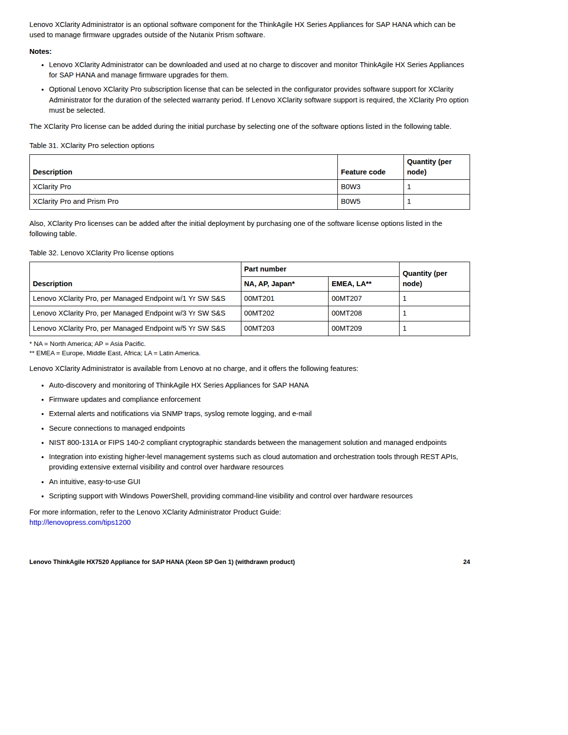Lenovo XClarity Administrator is an optional software component for the ThinkAgile HX Series Appliances for SAP HANA which can be used to manage firmware upgrades outside of the Nutanix Prism software.
Notes:
Lenovo XClarity Administrator can be downloaded and used at no charge to discover and monitor ThinkAgile HX Series Appliances for SAP HANA and manage firmware upgrades for them.
Optional Lenovo XClarity Pro subscription license that can be selected in the configurator provides software support for XClarity Administrator for the duration of the selected warranty period. If Lenovo XClarity software support is required, the XClarity Pro option must be selected.
The XClarity Pro license can be added during the initial purchase by selecting one of the software options listed in the following table.
Table 31. XClarity Pro selection options
| Description | Feature code | Quantity (per node) |
| --- | --- | --- |
| XClarity Pro | B0W3 | 1 |
| XClarity Pro and Prism Pro | B0W5 | 1 |
Also, XClarity Pro licenses can be added after the initial deployment by purchasing one of the software license options listed in the following table.
Table 32. Lenovo XClarity Pro license options
| Description | Part number | Quantity (per node) |
| --- | --- | --- |
| NA, AP, Japan* | EMEA, LA** |
| Lenovo XClarity Pro, per Managed Endpoint w/1 Yr SW S&S | 00MT201 | 00MT207 | 1 |
| Lenovo XClarity Pro, per Managed Endpoint w/3 Yr SW S&S | 00MT202 | 00MT208 | 1 |
| Lenovo XClarity Pro, per Managed Endpoint w/5 Yr SW S&S | 00MT203 | 00MT209 | 1 |
* NA = North America; AP = Asia Pacific.
** EMEA = Europe, Middle East, Africa; LA = Latin America.
Lenovo XClarity Administrator is available from Lenovo at no charge, and it offers the following features:
Auto-discovery and monitoring of ThinkAgile HX Series Appliances for SAP HANA
Firmware updates and compliance enforcement
External alerts and notifications via SNMP traps, syslog remote logging, and e-mail
Secure connections to managed endpoints
NIST 800-131A or FIPS 140-2 compliant cryptographic standards between the management solution and managed endpoints
Integration into existing higher-level management systems such as cloud automation and orchestration tools through REST APIs, providing extensive external visibility and control over hardware resources
An intuitive, easy-to-use GUI
Scripting support with Windows PowerShell, providing command-line visibility and control over hardware resources
For more information, refer to the Lenovo XClarity Administrator Product Guide:
http://lenovopress.com/tips1200
Lenovo ThinkAgile HX7520 Appliance for SAP HANA (Xeon SP Gen 1) (withdrawn product) 24